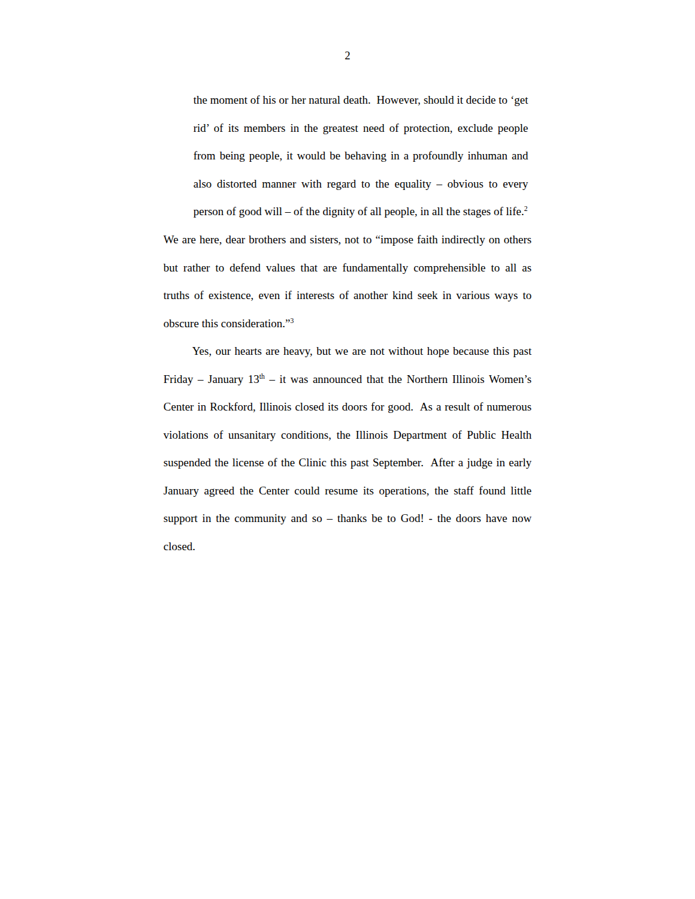2
the moment of his or her natural death. However, should it decide to ‘get rid’ of its members in the greatest need of protection, exclude people from being people, it would be behaving in a profoundly inhuman and also distorted manner with regard to the equality – obvious to every person of good will – of the dignity of all people, in all the stages of life.2
We are here, dear brothers and sisters, not to “impose faith indirectly on others but rather to defend values that are fundamentally comprehensible to all as truths of existence, even if interests of another kind seek in various ways to obscure this consideration.”3
Yes, our hearts are heavy, but we are not without hope because this past Friday – January 13th – it was announced that the Northern Illinois Women’s Center in Rockford, Illinois closed its doors for good. As a result of numerous violations of unsanitary conditions, the Illinois Department of Public Health suspended the license of the Clinic this past September. After a judge in early January agreed the Center could resume its operations, the staff found little support in the community and so – thanks be to God! - the doors have now closed.